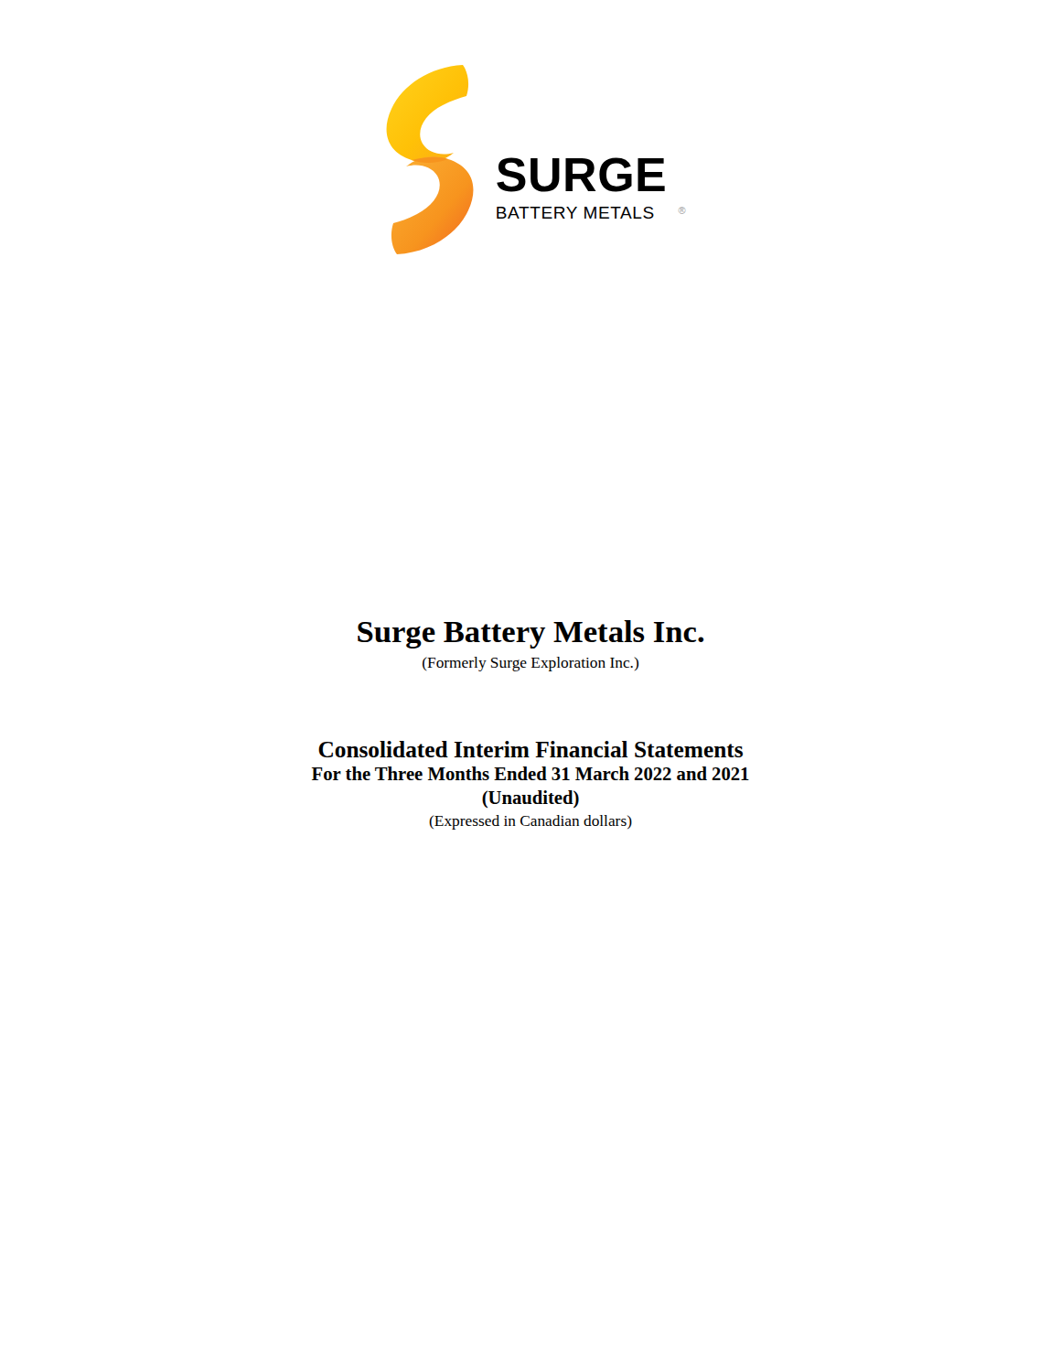SURGE
BATTERY METALS®
Surge Battery Metals Inc.
(Formerly Surge Exploration Inc.)
Consolidated Interim Financial Statements
For the Three Months Ended 31 March 2022 and 2021
(Unaudited)
(Expressed in Canadian dollars)